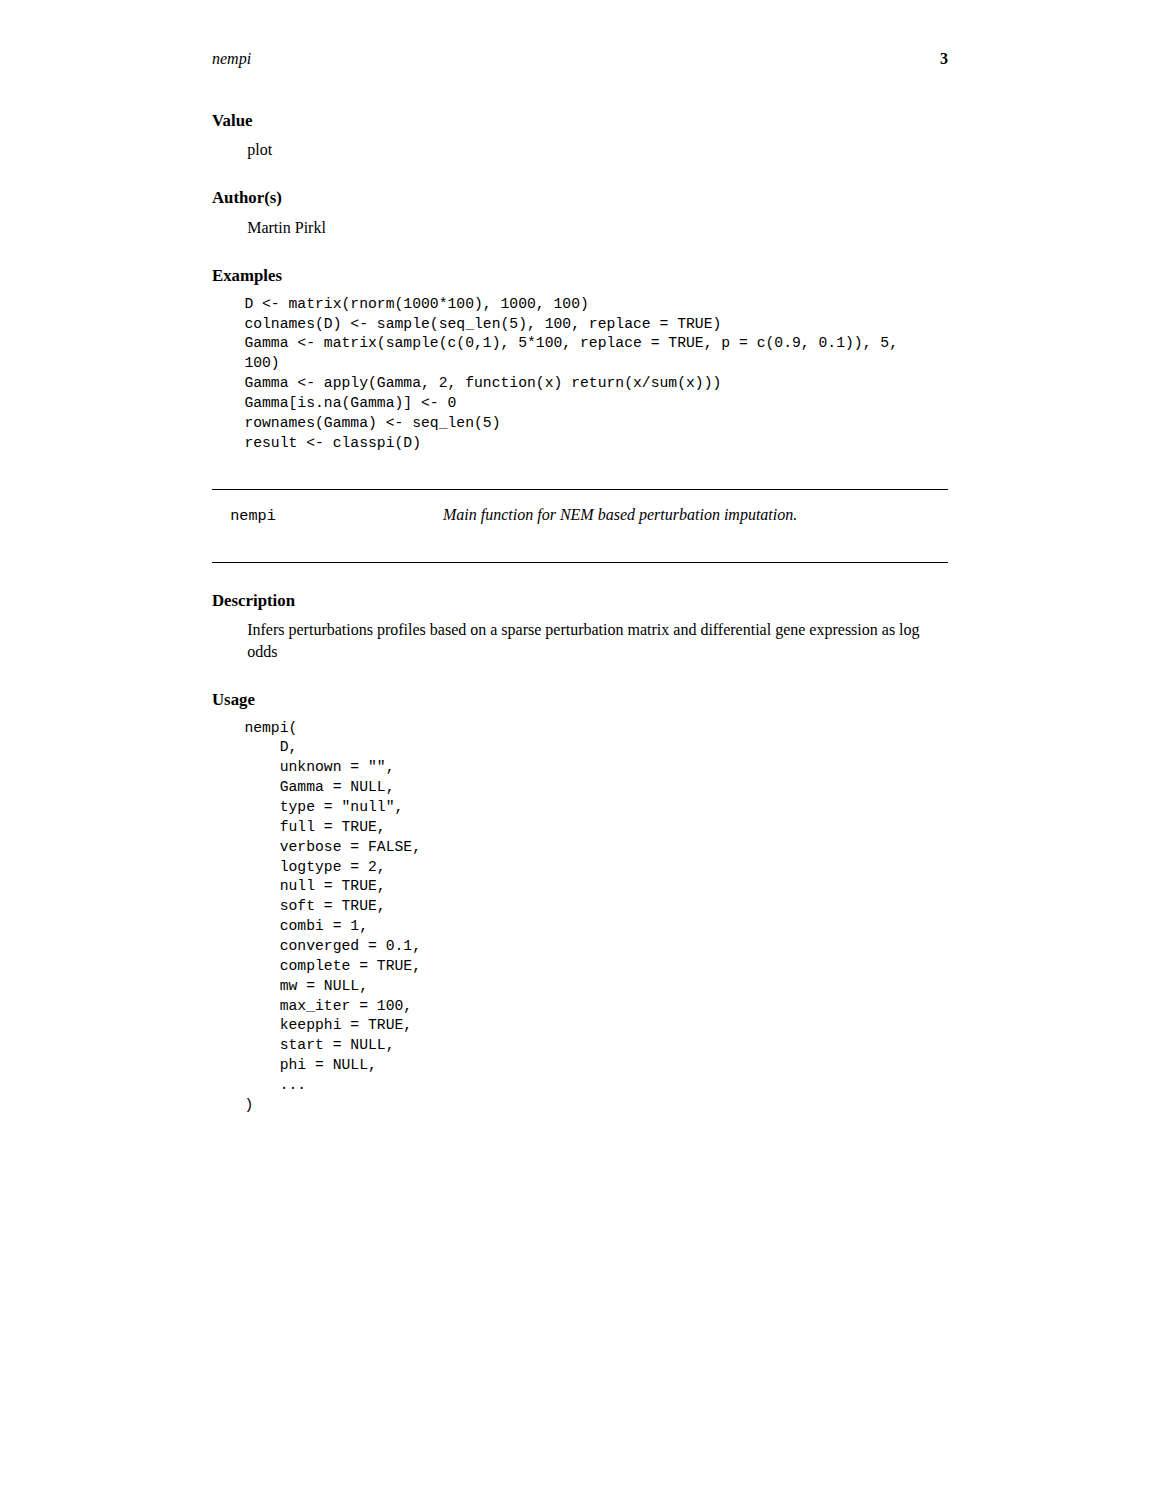nempi 3
Value
plot
Author(s)
Martin Pirkl
Examples
D <- matrix(rnorm(1000*100), 1000, 100)
colnames(D) <- sample(seq_len(5), 100, replace = TRUE)
Gamma <- matrix(sample(c(0,1), 5*100, replace = TRUE, p = c(0.9, 0.1)), 5,
100)
Gamma <- apply(Gamma, 2, function(x) return(x/sum(x)))
Gamma[is.na(Gamma)] <- 0
rownames(Gamma) <- seq_len(5)
result <- classpi(D)
nempi Main function for NEM based perturbation imputation.
Description
Infers perturbations profiles based on a sparse perturbation matrix and differential gene expression as log odds
Usage
nempi(
    D,
    unknown = "",
    Gamma = NULL,
    type = "null",
    full = TRUE,
    verbose = FALSE,
    logtype = 2,
    null = TRUE,
    soft = TRUE,
    combi = 1,
    converged = 0.1,
    complete = TRUE,
    mw = NULL,
    max_iter = 100,
    keepphi = TRUE,
    start = NULL,
    phi = NULL,
    ...
)